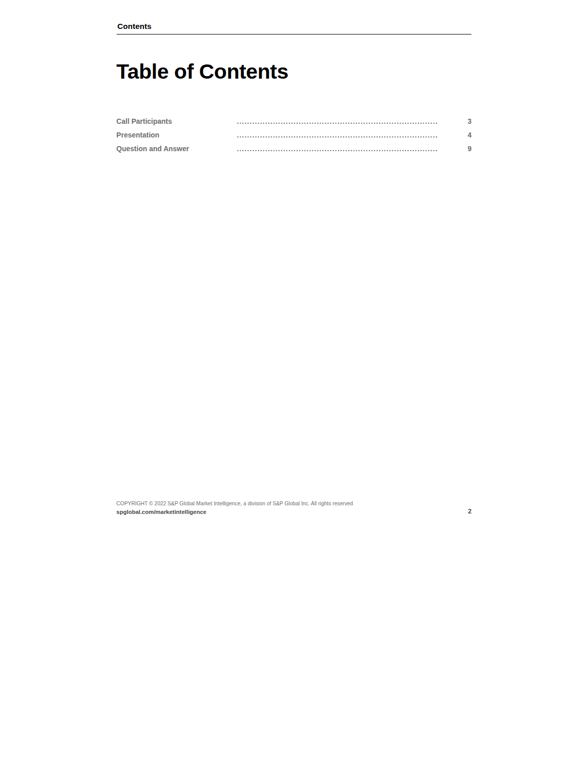Contents
Table of Contents
| Call Participants | .............................................................................. | 3 |
| Presentation | .............................................................................. | 4 |
| Question and Answer | .............................................................................. | 9 |
COPYRIGHT © 2022 S&P Global Market Intelligence, a division of S&P Global Inc. All rights reserved spglobal.com/marketintelligence
2